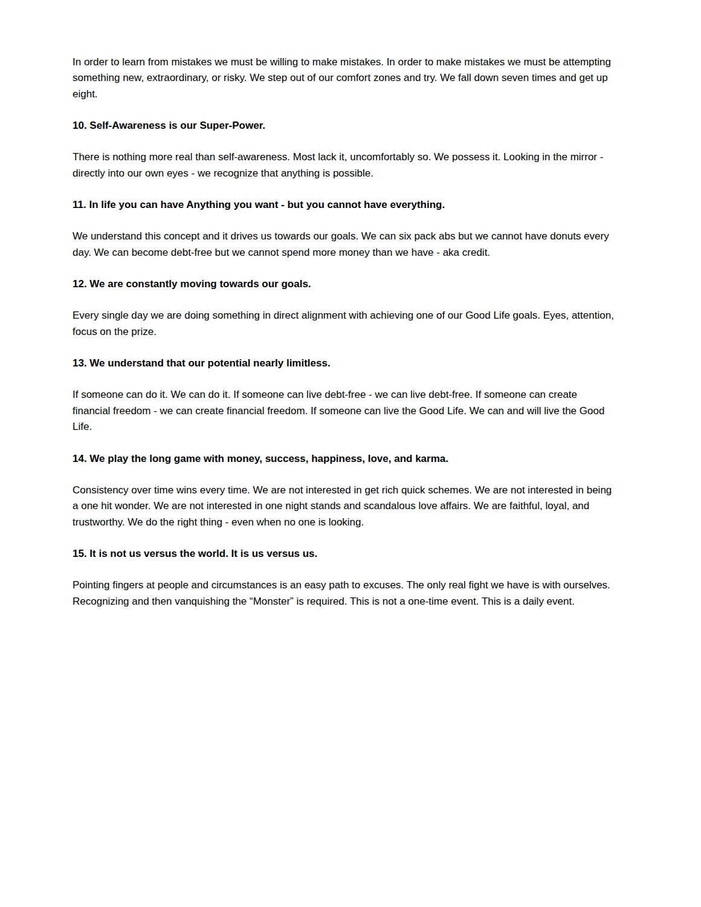In order to learn from mistakes we must be willing to make mistakes. In order to make mistakes we must be attempting something new, extraordinary, or risky. We step out of our comfort zones and try. We fall down seven times and get up eight.
10. Self-Awareness is our Super-Power.
There is nothing more real than self-awareness. Most lack it, uncomfortably so. We possess it. Looking in the mirror - directly into our own eyes - we recognize that anything is possible.
11. In life you can have Anything you want - but you cannot have everything.
We understand this concept and it drives us towards our goals. We can six pack abs but we cannot have donuts every day. We can become debt-free but we cannot spend more money than we have - aka credit.
12. We are constantly moving towards our goals.
Every single day we are doing something in direct alignment with achieving one of our Good Life goals. Eyes, attention, focus on the prize.
13. We understand that our potential nearly limitless.
If someone can do it. We can do it. If someone can live debt-free - we can live debt-free. If someone can create financial freedom - we can create financial freedom. If someone can live the Good Life. We can and will live the Good Life.
14. We play the long game with money, success, happiness, love, and karma.
Consistency over time wins every time. We are not interested in get rich quick schemes. We are not interested in being a one hit wonder. We are not interested in one night stands and scandalous love affairs. We are faithful, loyal, and trustworthy. We do the right thing - even when no one is looking.
15. It is not us versus the world. It is us versus us.
Pointing fingers at people and circumstances is an easy path to excuses. The only real fight we have is with ourselves. Recognizing and then vanquishing the “Monster” is required. This is not a one-time event. This is a daily event.